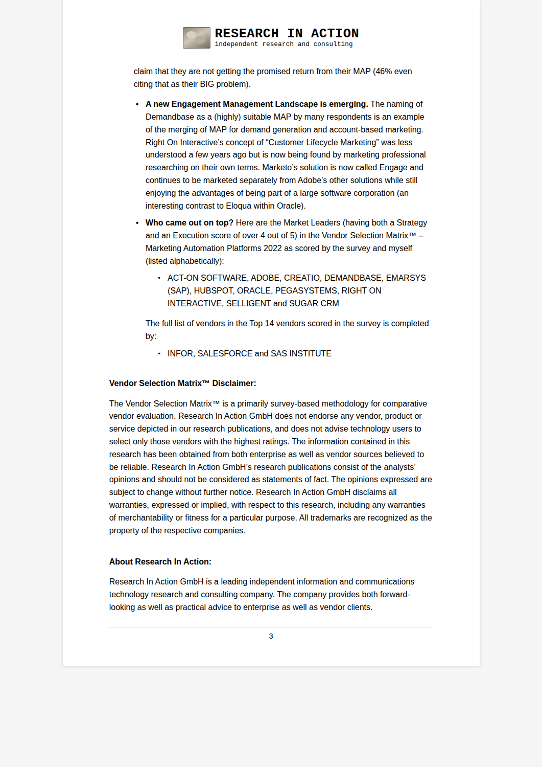RESEARCH IN ACTION
independent research and consulting
claim that they are not getting the promised return from their MAP (46% even citing that as their BIG problem).
A new Engagement Management Landscape is emerging. The naming of Demandbase as a (highly) suitable MAP by many respondents is an example of the merging of MAP for demand generation and account-based marketing. Right On Interactive’s concept of “Customer Lifecycle Marketing” was less understood a few years ago but is now being found by marketing professional researching on their own terms. Marketo’s solution is now called Engage and continues to be marketed separately from Adobe’s other solutions while still enjoying the advantages of being part of a large software corporation (an interesting contrast to Eloqua within Oracle).
Who came out on top? Here are the Market Leaders (having both a Strategy and an Execution score of over 4 out of 5) in the Vendor Selection Matrix™ – Marketing Automation Platforms 2022 as scored by the survey and myself (listed alphabetically):
ACT-ON SOFTWARE, ADOBE, CREATIO, DEMANDBASE, EMARSYS (SAP), HUBSPOT, ORACLE, PEGASYSTEMS, RIGHT ON INTERACTIVE, SELLIGENT and SUGAR CRM
The full list of vendors in the Top 14 vendors scored in the survey is completed by:
INFOR, SALESFORCE and SAS INSTITUTE
Vendor Selection Matrix™ Disclaimer:
The Vendor Selection Matrix™ is a primarily survey-based methodology for comparative vendor evaluation. Research In Action GmbH does not endorse any vendor, product or service depicted in our research publications, and does not advise technology users to select only those vendors with the highest ratings. The information contained in this research has been obtained from both enterprise as well as vendor sources believed to be reliable. Research In Action GmbH’s research publications consist of the analysts’ opinions and should not be considered as statements of fact. The opinions expressed are subject to change without further notice. Research In Action GmbH disclaims all warranties, expressed or implied, with respect to this research, including any warranties of merchantability or fitness for a particular purpose. All trademarks are recognized as the property of the respective companies.
About Research In Action:
Research In Action GmbH is a leading independent information and communications technology research and consulting company. The company provides both forward-looking as well as practical advice to enterprise as well as vendor clients.
3